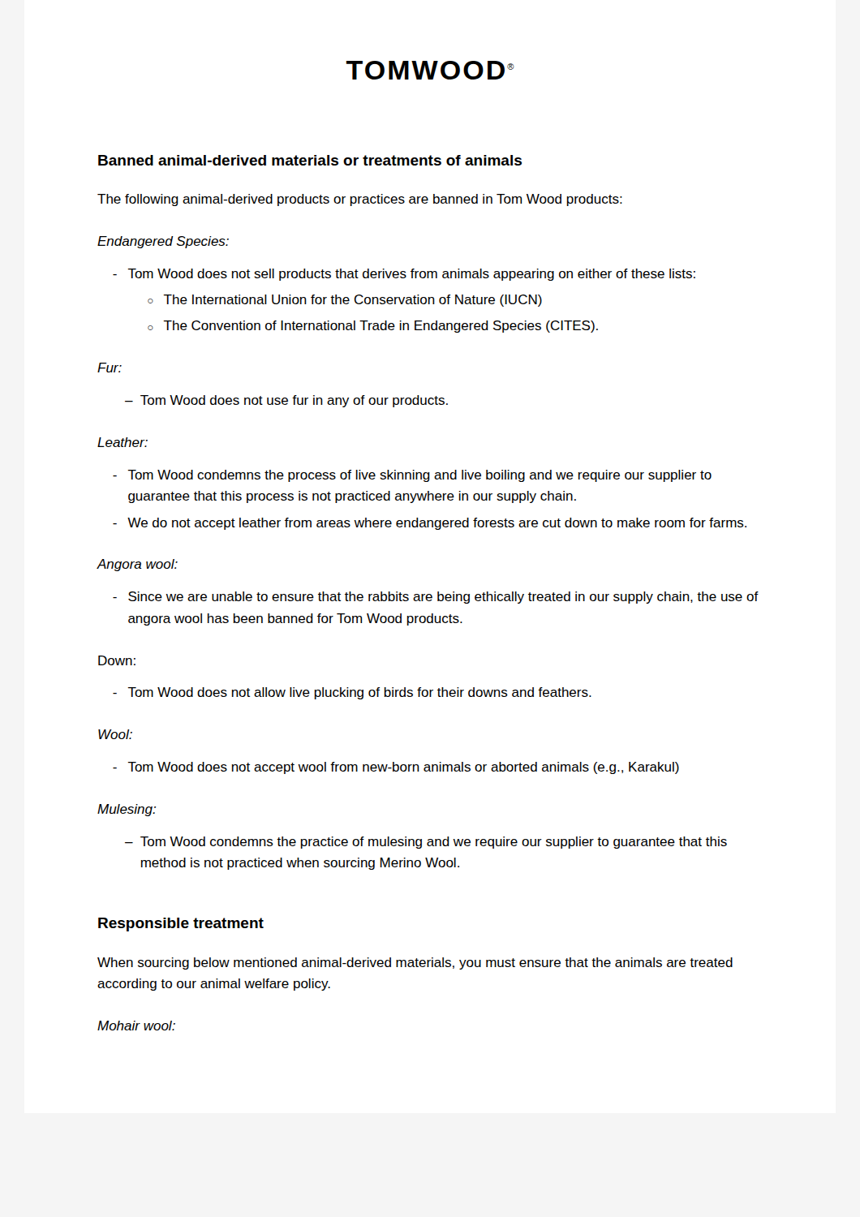TOMWOOD®
Banned animal-derived materials or treatments of animals
The following animal-derived products or practices are banned in Tom Wood products:
Endangered Species:
Tom Wood does not sell products that derives from animals appearing on either of these lists:
The International Union for the Conservation of Nature (IUCN)
The Convention of International Trade in Endangered Species (CITES).
Fur:
Tom Wood does not use fur in any of our products.
Leather:
Tom Wood condemns the process of live skinning and live boiling and we require our supplier to guarantee that this process is not practiced anywhere in our supply chain.
We do not accept leather from areas where endangered forests are cut down to make room for farms.
Angora wool:
Since we are unable to ensure that the rabbits are being ethically treated in our supply chain, the use of angora wool has been banned for Tom Wood products.
Down:
Tom Wood does not allow live plucking of birds for their downs and feathers.
Wool:
Tom Wood does not accept wool from new-born animals or aborted animals (e.g., Karakul)
Mulesing:
Tom Wood condemns the practice of mulesing and we require our supplier to guarantee that this method is not practiced when sourcing Merino Wool.
Responsible treatment
When sourcing below mentioned animal-derived materials, you must ensure that the animals are treated according to our animal welfare policy.
Mohair wool: